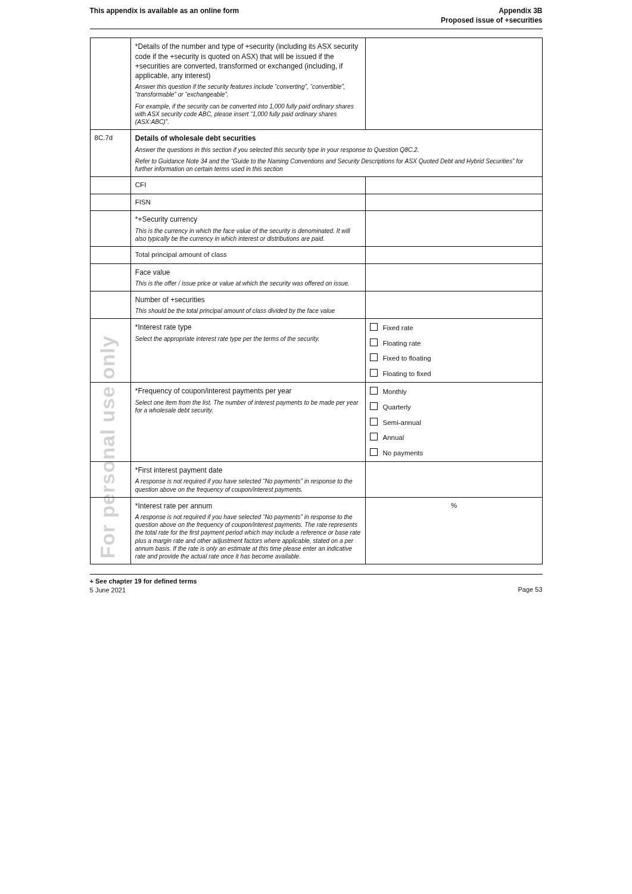For personal use only
This appendix is available as an online form
Appendix 3B
Proposed issue of +securities
| | *Details of the number and type of +security (including its ASX security code if the +security is quoted on ASX) that will be issued if the +securities are converted, transformed or exchanged (including, if applicable, any interest) Answer this question if the security features include “converting”, “convertible”, “transformable” or “exchangeable”. For example, if the security can be converted into 1,000 fully paid ordinary shares with ASX security code ABC, please insert “1,000 fully paid ordinary shares (ASX:ABC)”. | |
| 8C.7d | Details of wholesale debt securities Answer the questions in this section if you selected this security type in your response to Question Q8C.2. Refer to Guidance Note 34 and the “Guide to the Naming Conventions and Security Descriptions for ASX Quoted Debt and Hybrid Securities” for further information on certain terms used in this section |
| | CFI | |
| | FISN | |
| | *+Security currency This is the currency in which the face value of the security is denominated. It will also typically be the currency in which interest or distributions are paid. | |
| | Total principal amount of class | |
| | Face value This is the offer / issue price or value at which the security was offered on issue. | |
| | Number of +securities This should be the total principal amount of class divided by the face value | |
| | *Interest rate type Select the appropriate interest rate type per the terms of the security. | Fixed rate Floating rate Fixed to floating Floating to fixed |
| | *Frequency of coupon/interest payments per year Select one item from the list. The number of interest payments to be made per year for a wholesale debt security. | Monthly Quarterly Semi-annual Annual No payments |
| | *First interest payment date A response is not required if you have selected “No payments” in response to the question above on the frequency of coupon/interest payments. | |
| | *Interest rate per annum A response is not required if you have selected “No payments” in response to the question above on the frequency of coupon/interest payments. The rate represents the total rate for the first payment period which may include a reference or base rate plus a margin rate and other adjustment factors where applicable, stated on a per annum basis. If the rate is only an estimate at this time please enter an indicative rate and provide the actual rate once it has become available. | % |
+ See chapter 19 for defined terms
5 June 2021
Page 53